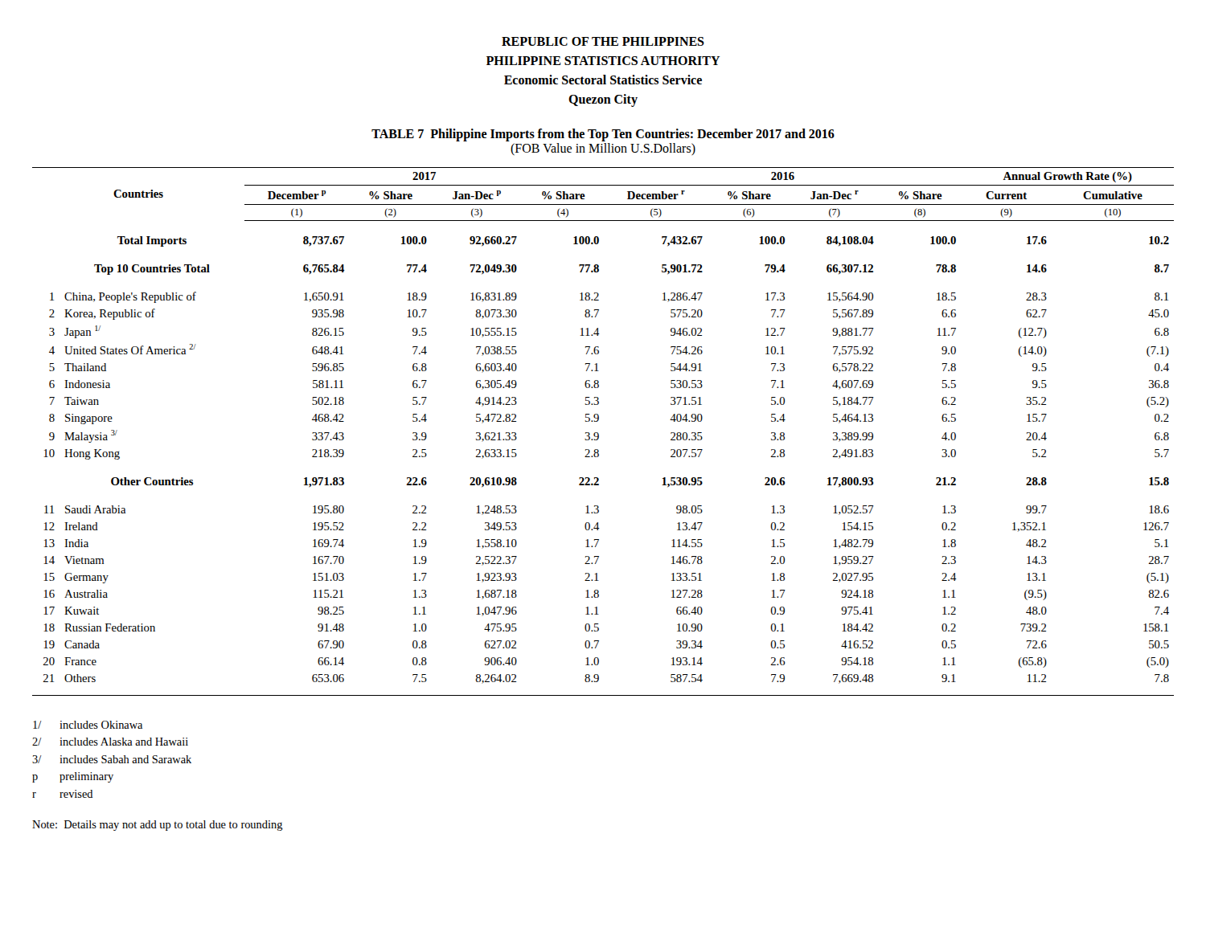REPUBLIC OF THE PHILIPPINES PHILIPPINE STATISTICS AUTHORITY Economic Sectoral Statistics Service Quezon City
TABLE 7 Philippine Imports from the Top Ten Countries: December 2017 and 2016
(FOB Value in Million U.S.Dollars)
| Countries | 2017 | 2016 | Annual Growth Rate (%) |
| --- | --- | --- | --- |
| December p | % Share | Jan-Dec p | % Share | December r | % Share | Jan-Dec r | % Share | Current | Cumulative |
| (1) | (2) | (3) | (4) | (5) | (6) | (7) | (8) | (9) | (10) |
| | Total Imports | 8,737.67 | 100.0 | 92,660.27 | 100.0 | 7,432.67 | 100.0 | 84,108.04 | 100.0 | 17.6 | 10.2 |
| | Top 10 Countries Total | 6,765.84 | 77.4 | 72,049.30 | 77.8 | 5,901.72 | 79.4 | 66,307.12 | 78.8 | 14.6 | 8.7 |
| 1 | China, People's Republic of | 1,650.91 | 18.9 | 16,831.89 | 18.2 | 1,286.47 | 17.3 | 15,564.90 | 18.5 | 28.3 | 8.1 |
| 2 | Korea, Republic of | 935.98 | 10.7 | 8,073.30 | 8.7 | 575.20 | 7.7 | 5,567.89 | 6.6 | 62.7 | 45.0 |
| 3 | Japan 1/ | 826.15 | 9.5 | 10,555.15 | 11.4 | 946.02 | 12.7 | 9,881.77 | 11.7 | (12.7) | 6.8 |
| 4 | United States Of America 2/ | 648.41 | 7.4 | 7,038.55 | 7.6 | 754.26 | 10.1 | 7,575.92 | 9.0 | (14.0) | (7.1) |
| 5 | Thailand | 596.85 | 6.8 | 6,603.40 | 7.1 | 544.91 | 7.3 | 6,578.22 | 7.8 | 9.5 | 0.4 |
| 6 | Indonesia | 581.11 | 6.7 | 6,305.49 | 6.8 | 530.53 | 7.1 | 4,607.69 | 5.5 | 9.5 | 36.8 |
| 7 | Taiwan | 502.18 | 5.7 | 4,914.23 | 5.3 | 371.51 | 5.0 | 5,184.77 | 6.2 | 35.2 | (5.2) |
| 8 | Singapore | 468.42 | 5.4 | 5,472.82 | 5.9 | 404.90 | 5.4 | 5,464.13 | 6.5 | 15.7 | 0.2 |
| 9 | Malaysia 3/ | 337.43 | 3.9 | 3,621.33 | 3.9 | 280.35 | 3.8 | 3,389.99 | 4.0 | 20.4 | 6.8 |
| 10 | Hong Kong | 218.39 | 2.5 | 2,633.15 | 2.8 | 207.57 | 2.8 | 2,491.83 | 3.0 | 5.2 | 5.7 |
| | Other Countries | 1,971.83 | 22.6 | 20,610.98 | 22.2 | 1,530.95 | 20.6 | 17,800.93 | 21.2 | 28.8 | 15.8 |
| 11 | Saudi Arabia | 195.80 | 2.2 | 1,248.53 | 1.3 | 98.05 | 1.3 | 1,052.57 | 1.3 | 99.7 | 18.6 |
| 12 | Ireland | 195.52 | 2.2 | 349.53 | 0.4 | 13.47 | 0.2 | 154.15 | 0.2 | 1,352.1 | 126.7 |
| 13 | India | 169.74 | 1.9 | 1,558.10 | 1.7 | 114.55 | 1.5 | 1,482.79 | 1.8 | 48.2 | 5.1 |
| 14 | Vietnam | 167.70 | 1.9 | 2,522.37 | 2.7 | 146.78 | 2.0 | 1,959.27 | 2.3 | 14.3 | 28.7 |
| 15 | Germany | 151.03 | 1.7 | 1,923.93 | 2.1 | 133.51 | 1.8 | 2,027.95 | 2.4 | 13.1 | (5.1) |
| 16 | Australia | 115.21 | 1.3 | 1,687.18 | 1.8 | 127.28 | 1.7 | 924.18 | 1.1 | (9.5) | 82.6 |
| 17 | Kuwait | 98.25 | 1.1 | 1,047.96 | 1.1 | 66.40 | 0.9 | 975.41 | 1.2 | 48.0 | 7.4 |
| 18 | Russian Federation | 91.48 | 1.0 | 475.95 | 0.5 | 10.90 | 0.1 | 184.42 | 0.2 | 739.2 | 158.1 |
| 19 | Canada | 67.90 | 0.8 | 627.02 | 0.7 | 39.34 | 0.5 | 416.52 | 0.5 | 72.6 | 50.5 |
| 20 | France | 66.14 | 0.8 | 906.40 | 1.0 | 193.14 | 2.6 | 954.18 | 1.1 | (65.8) | (5.0) |
| 21 | Others | 653.06 | 7.5 | 8,264.02 | 8.9 | 587.54 | 7.9 | 7,669.48 | 9.1 | 11.2 | 7.8 |
1/includes Okinawa
2/includes Alaska and Hawaii
3/includes Sabah and Sarawak
ppreliminary
rrevised
Note: Details may not add up to total due to rounding